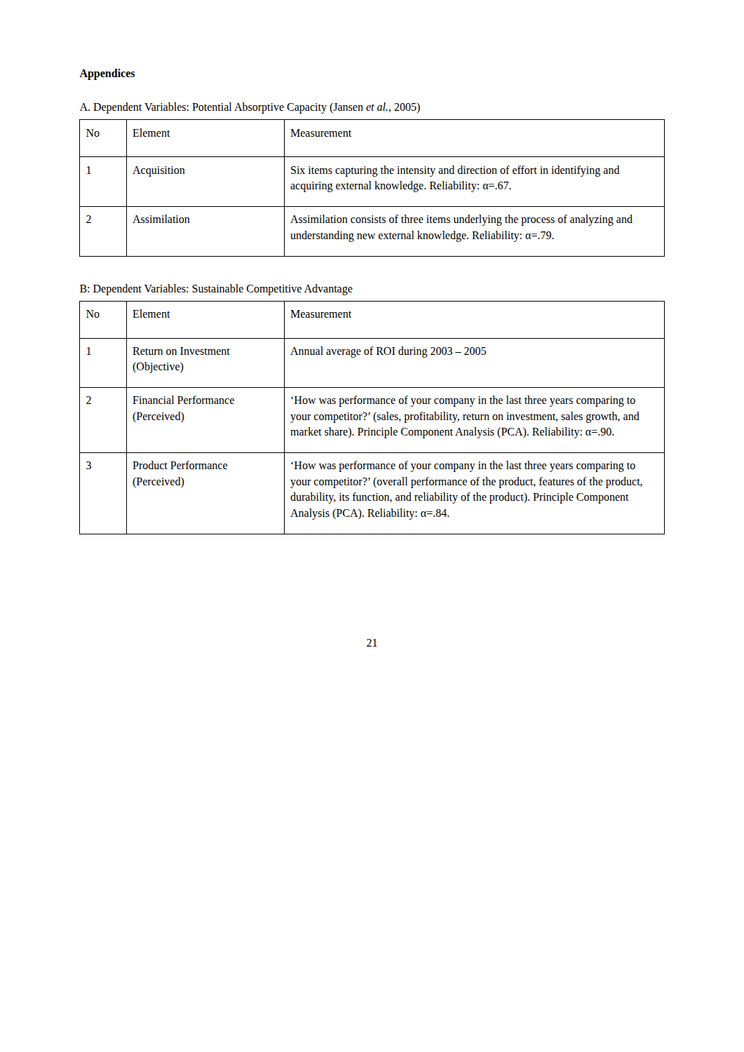Appendices
A. Dependent Variables: Potential Absorptive Capacity (Jansen et al., 2005)
| No | Element | Measurement |
| --- | --- | --- |
| 1 | Acquisition | Six items capturing the intensity and direction of effort in identifying and acquiring external knowledge. Reliability: α=.67. |
| 2 | Assimilation | Assimilation consists of three items underlying the process of analyzing and understanding new external knowledge. Reliability: α=.79. |
B: Dependent Variables: Sustainable Competitive Advantage
| No | Element | Measurement |
| --- | --- | --- |
| 1 | Return on Investment (Objective) | Annual average of ROI during 2003 – 2005 |
| 2 | Financial Performance (Perceived) | ‘How was performance of your company in the last three years comparing to your competitor?’ (sales, profitability, return on investment, sales growth, and market share). Principle Component Analysis (PCA). Reliability: α=.90. |
| 3 | Product Performance (Perceived) | ‘How was performance of your company in the last three years comparing to your competitor?’ (overall performance of the product, features of the product, durability, its function, and reliability of the product). Principle Component Analysis (PCA). Reliability: α=.84. |
21